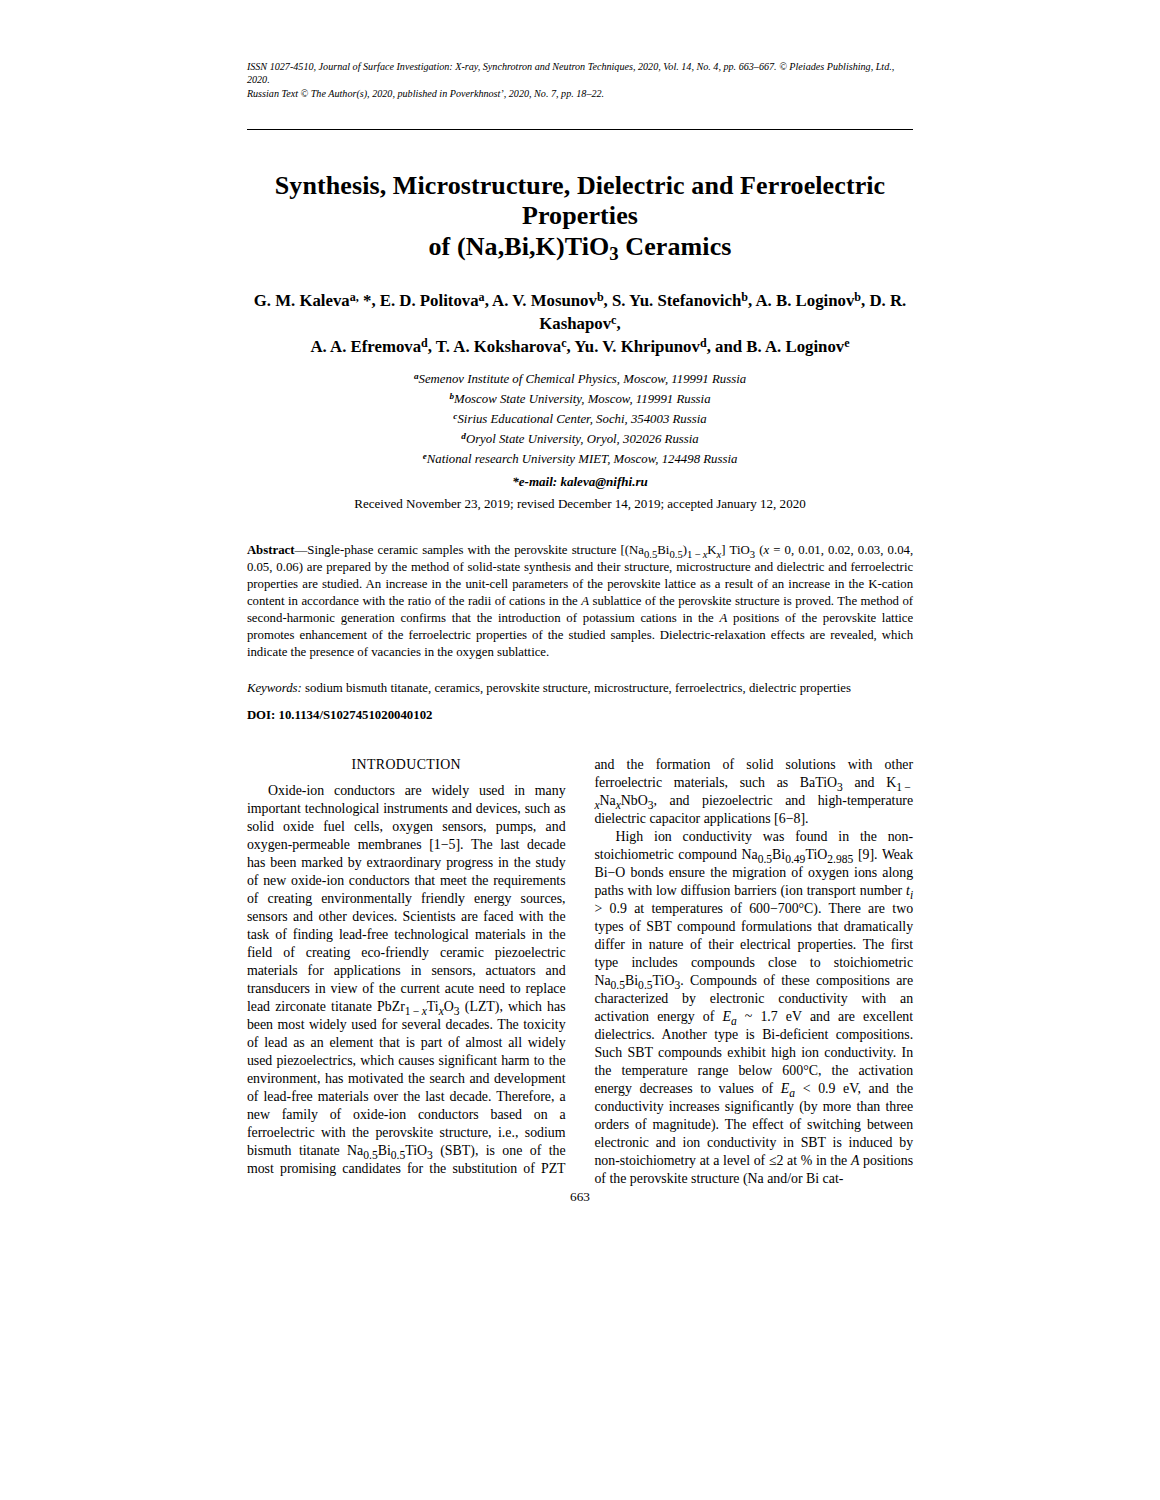ISSN 1027-4510, Journal of Surface Investigation: X-ray, Synchrotron and Neutron Techniques, 2020, Vol. 14, No. 4, pp. 663–667. © Pleiades Publishing, Ltd., 2020. Russian Text © The Author(s), 2020, published in Poverkhnost’, 2020, No. 7, pp. 18–22.
Synthesis, Microstructure, Dielectric and Ferroelectric Properties
of (Na,Bi,K)TiO3 Ceramics
G. M. Kalevaa, *, E. D. Politovaa, A. V. Mosunovb, S. Yu. Stefanovichb, A. B. Loginovb, D. R. Kashapovc,
A. A. Efremovad, T. A. Koksharovac, Yu. V. Khripunovd, and B. A. Loginove
aSemenov Institute of Chemical Physics, Moscow, 119991 Russia
bMoscow State University, Moscow, 119991 Russia
cSirius Educational Center, Sochi, 354003 Russia
dOryol State University, Oryol, 302026 Russia
eNational research University MIET, Moscow, 124498 Russia
*e-mail: kaleva@nifhi.ru
Received November 23, 2019; revised December 14, 2019; accepted January 12, 2020
Abstract—Single-phase ceramic samples with the perovskite structure [(Na0.5Bi0.5)1 − xKx] TiO3 (x = 0, 0.01, 0.02, 0.03, 0.04, 0.05, 0.06) are prepared by the method of solid-state synthesis and their structure, microstructure and dielectric and ferroelectric properties are studied. An increase in the unit-cell parameters of the perovskite lattice as a result of an increase in the K-cation content in accordance with the ratio of the radii of cations in the A sublattice of the perovskite structure is proved. The method of second-harmonic generation confirms that the introduction of potassium cations in the A positions of the perovskite lattice promotes enhancement of the ferroelectric properties of the studied samples. Dielectric-relaxation effects are revealed, which indicate the presence of vacancies in the oxygen sublattice.
Keywords: sodium bismuth titanate, ceramics, perovskite structure, microstructure, ferroelectrics, dielectric properties
DOI: 10.1134/S1027451020040102
Introduction
Oxide-ion conductors are widely used in many important technological instruments and devices, such as solid oxide fuel cells, oxygen sensors, pumps, and oxygen-permeable membranes [1−5]. The last decade has been marked by extraordinary progress in the study of new oxide-ion conductors that meet the requirements of creating environmentally friendly energy sources, sensors and other devices. Scientists are faced with the task of finding lead-free technological materials in the field of creating eco-friendly ceramic piezoelectric materials for applications in sensors, actuators and transducers in view of the current acute need to replace lead zirconate titanate PbZr1 − xTixO3 (LZT), which has been most widely used for several decades. The toxicity of lead as an element that is part of almost all widely used piezoelectrics, which causes significant harm to the environment, has motivated the search and development of lead-free materials over the last decade. Therefore, a new family of oxide-ion conductors based on a ferroelectric with the perovskite structure, i.e., sodium bismuth titanate Na0.5Bi0.5TiO3 (SBT), is one of the most promising candidates for the substitution of PZT and the formation of solid solutions with other ferroelectric materials, such as BaTiO3 and K1 − xNaxNbO3, and piezoelectric and high-temperature dielectric capacitor applications [6−8].
High ion conductivity was found in the non-stoichiometric compound Na0.5Bi0.49TiO2.985 [9]. Weak Bi−O bonds ensure the migration of oxygen ions along paths with low diffusion barriers (ion transport number ti > 0.9 at temperatures of 600−700°C). There are two types of SBT compound formulations that dramatically differ in nature of their electrical properties. The first type includes compounds close to stoichiometric Na0.5Bi0.5TiO3. Compounds of these compositions are characterized by electronic conductivity with an activation energy of Ea ~ 1.7 eV and are excellent dielectrics. Another type is Bi-deficient compositions. Such SBT compounds exhibit high ion conductivity. In the temperature range below 600°C, the activation energy decreases to values of Ea < 0.9 eV, and the conductivity increases significantly (by more than three orders of magnitude). The effect of switching between electronic and ion conductivity in SBT is induced by non-stoichiometry at a level of ≤2 at % in the A positions of the perovskite structure (Na and/or Bi cat-
663